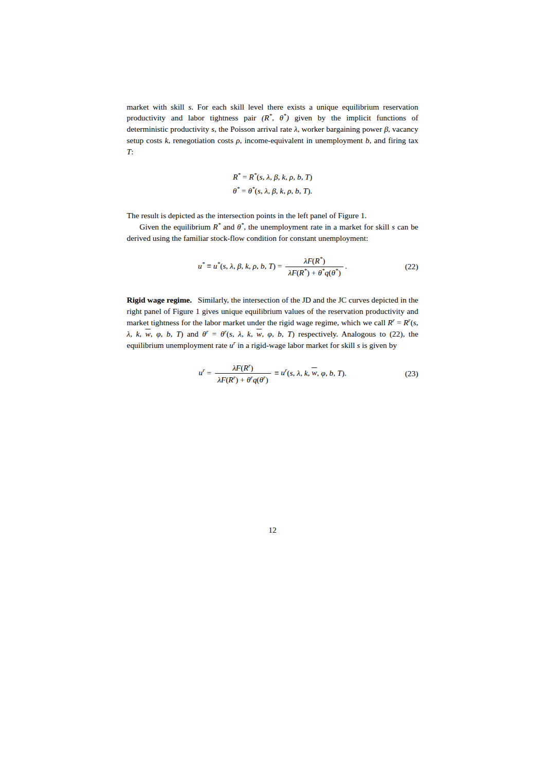market with skill s. For each skill level there exists a unique equilibrium reservation productivity and labor tightness pair (R*, θ*) given by the implicit functions of deterministic productivity s, the Poisson arrival rate λ, worker bargaining power β, vacancy setup costs k, renegotiation costs ρ, income-equivalent in unemployment b, and firing tax T:
R* = R*(s, λ, β, k, ρ, b, T)
θ* = θ*(s, λ, β, k, ρ, b, T).
The result is depicted as the intersection points in the left panel of Figure 1.
Given the equilibrium R* and θ*, the unemployment rate in a market for skill s can be derived using the familiar stock-flow condition for constant unemployment:
u* ≡ u*(s, λ, β, k, ρ, b, T) = λF(R*) λF(R*) + θ*q(θ*) . (22)
Rigid wage regime. Similarly, the intersection of the JD and the JC curves depicted in the right panel of Figure 1 gives unique equilibrium values of the reservation productivity and market tightness for the labor market under the rigid wage regime, which we call Rr = Rr(s, λ, k, w, φ, b, T) and θr = θr(s, λ, k, w, φ, b, T) respectively. Analogous to (22), the equilibrium unemployment rate ur in a rigid-wage labor market for skill s is given by
ur = λF(Rr) λF(Rr) + θrq(θr) ≡ ur(s, λ, k, w, φ, b, T). (23)
12